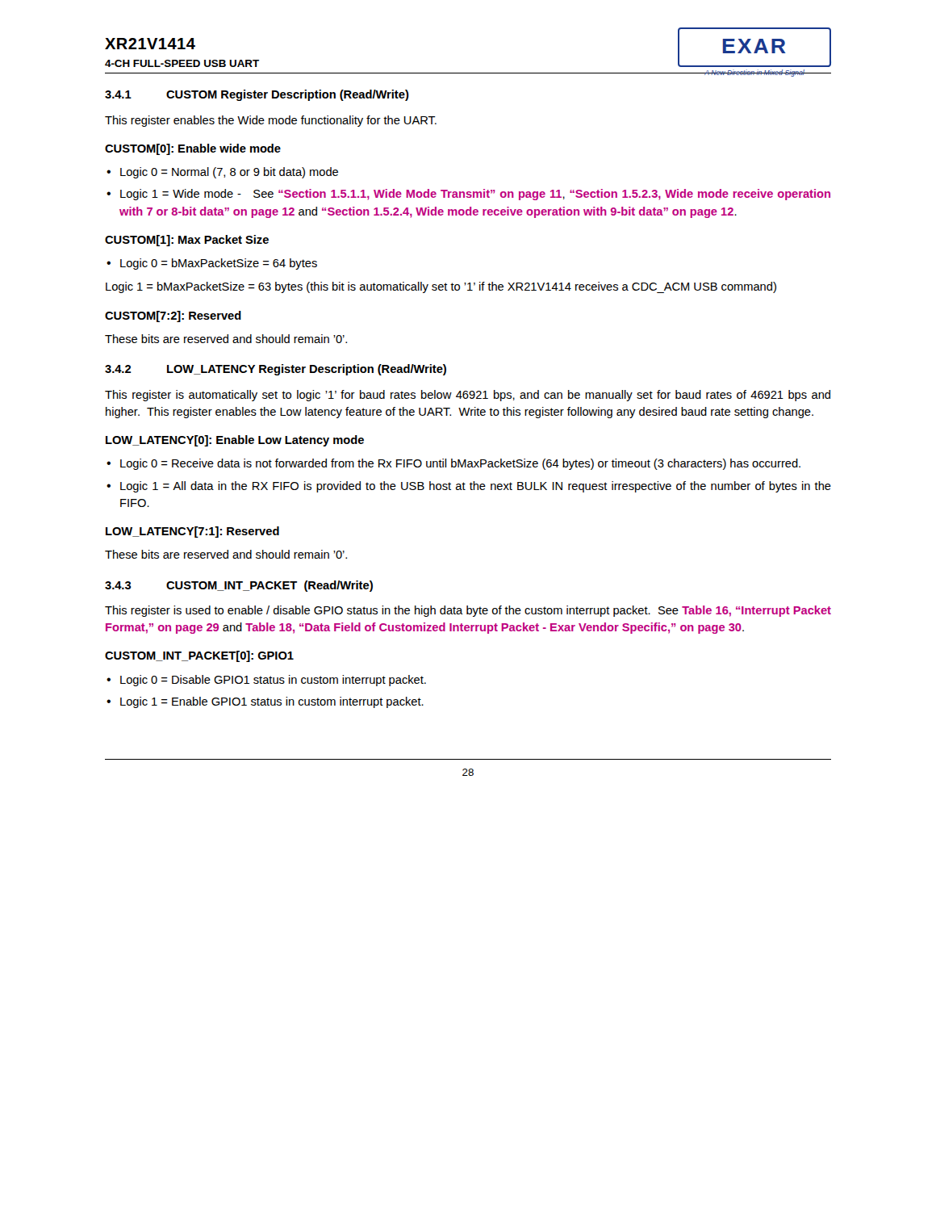EXAR
A New Direction in Mixed-Signal
XR21V1414
4-CH FULL-SPEED USB UART REV. 1.3.0
3.4.1 CUSTOM Register Description (Read/Write)
This register enables the Wide mode functionality for the UART.
CUSTOM[0]: Enable wide mode
Logic 0 = Normal (7, 8 or 9 bit data) mode
Logic 1 = Wide mode - See “Section 1.5.1.1, Wide Mode Transmit” on page 11, “Section 1.5.2.3, Wide mode receive operation with 7 or 8-bit data” on page 12 and “Section 1.5.2.4, Wide mode receive operation with 9-bit data” on page 12.
CUSTOM[1]: Max Packet Size
Logic 0 = bMaxPacketSize = 64 bytes
Logic 1 = bMaxPacketSize = 63 bytes (this bit is automatically set to ’1’ if the XR21V1414 receives a CDC_ACM USB command)
CUSTOM[7:2]: Reserved
These bits are reserved and should remain ’0’.
3.4.2 LOW_LATENCY Register Description (Read/Write)
This register is automatically set to logic ’1’ for baud rates below 46921 bps, and can be manually set for baud rates of 46921 bps and higher. This register enables the Low latency feature of the UART. Write to this register following any desired baud rate setting change.
LOW_LATENCY[0]: Enable Low Latency mode
Logic 0 = Receive data is not forwarded from the Rx FIFO until bMaxPacketSize (64 bytes) or timeout (3 characters) has occurred.
Logic 1 = All data in the RX FIFO is provided to the USB host at the next BULK IN request irrespective of the number of bytes in the FIFO.
LOW_LATENCY[7:1]: Reserved
These bits are reserved and should remain ’0’.
3.4.3 CUSTOM_INT_PACKET (Read/Write)
This register is used to enable / disable GPIO status in the high data byte of the custom interrupt packet. See Table 16, “Interrupt Packet Format,” on page 29 and Table 18, “Data Field of Customized Interrupt Packet - Exar Vendor Specific,” on page 30.
CUSTOM_INT_PACKET[0]: GPIO1
Logic 0 = Disable GPIO1 status in custom interrupt packet.
Logic 1 = Enable GPIO1 status in custom interrupt packet.
28